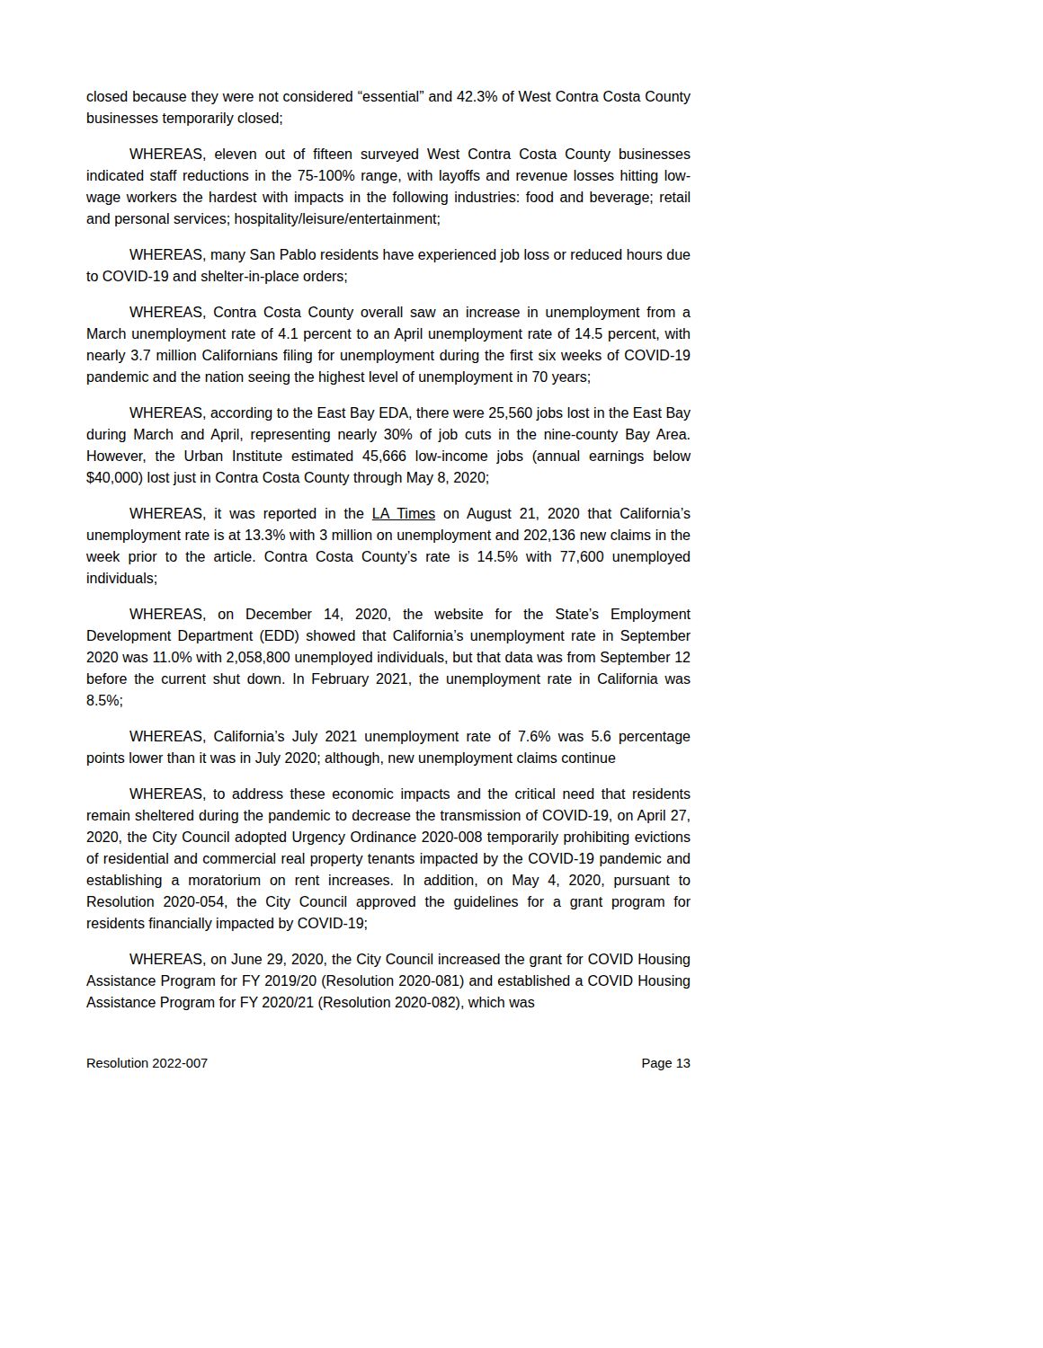closed because they were not considered “essential” and 42.3% of West Contra Costa County businesses temporarily closed;
WHEREAS, eleven out of fifteen surveyed West Contra Costa County businesses indicated staff reductions in the 75-100% range, with layoffs and revenue losses hitting low-wage workers the hardest with impacts in the following industries: food and beverage; retail and personal services; hospitality/leisure/entertainment;
WHEREAS, many San Pablo residents have experienced job loss or reduced hours due to COVID-19 and shelter-in-place orders;
WHEREAS, Contra Costa County overall saw an increase in unemployment from a March unemployment rate of 4.1 percent to an April unemployment rate of 14.5 percent, with nearly 3.7 million Californians filing for unemployment during the first six weeks of COVID-19 pandemic and the nation seeing the highest level of unemployment in 70 years;
WHEREAS, according to the East Bay EDA, there were 25,560 jobs lost in the East Bay during March and April, representing nearly 30% of job cuts in the nine-county Bay Area. However, the Urban Institute estimated 45,666 low-income jobs (annual earnings below $40,000) lost just in Contra Costa County through May 8, 2020;
WHEREAS, it was reported in the LA Times on August 21, 2020 that California’s unemployment rate is at 13.3% with 3 million on unemployment and 202,136 new claims in the week prior to the article. Contra Costa County’s rate is 14.5% with 77,600 unemployed individuals;
WHEREAS, on December 14, 2020, the website for the State’s Employment Development Department (EDD) showed that California’s unemployment rate in September 2020 was 11.0% with 2,058,800 unemployed individuals, but that data was from September 12 before the current shut down. In February 2021, the unemployment rate in California was 8.5%;
WHEREAS, California’s July 2021 unemployment rate of 7.6% was 5.6 percentage points lower than it was in July 2020; although, new unemployment claims continue
WHEREAS, to address these economic impacts and the critical need that residents remain sheltered during the pandemic to decrease the transmission of COVID-19, on April 27, 2020, the City Council adopted Urgency Ordinance 2020-008 temporarily prohibiting evictions of residential and commercial real property tenants impacted by the COVID-19 pandemic and establishing a moratorium on rent increases. In addition, on May 4, 2020, pursuant to Resolution 2020-054, the City Council approved the guidelines for a grant program for residents financially impacted by COVID-19;
WHEREAS, on June 29, 2020, the City Council increased the grant for COVID Housing Assistance Program for FY 2019/20 (Resolution 2020-081) and established a COVID Housing Assistance Program for FY 2020/21 (Resolution 2020-082), which was
Resolution 2022-007 Page 13